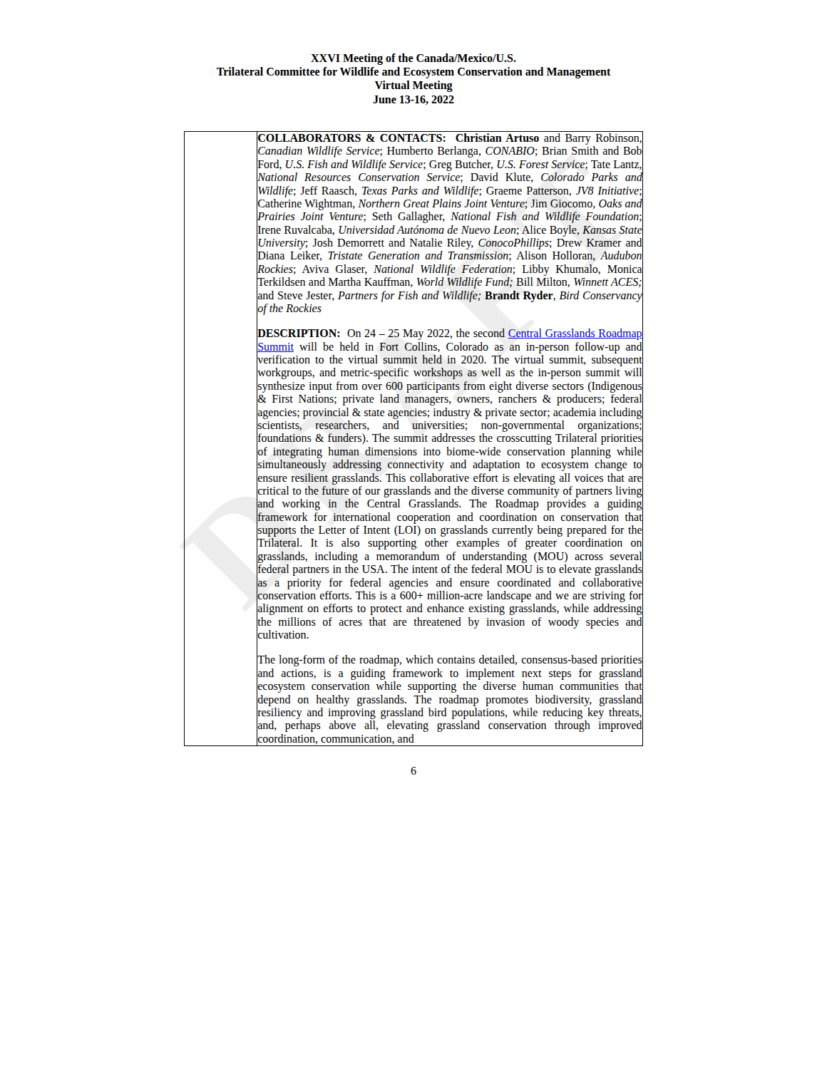DRAFT
XXVI Meeting of the Canada/Mexico/U.S.
Trilateral Committee for Wildlife and Ecosystem Conservation and Management
Virtual Meeting
June 13-16, 2022
| | COLLABORATORS & CONTACTS: Christian Artuso and Barry Robinson, Canadian Wildlife Service ; Humberto Berlanga, CONABIO ; Brian Smith and Bob Ford, U.S. Fish and Wildlife Service ; Greg Butcher, U.S. Forest Service ; Tate Lantz, National Resources Conservation Service ; David Klute, Colorado Parks and Wildlife ; Jeff Raasch, Texas Parks and Wildlife ; Graeme Patterson, JV8 Initiative ; Catherine Wightman, Northern Great Plains Joint Venture ; Jim Giocomo, Oaks and Prairies Joint Venture ; Seth Gallagher, National Fish and Wildlife Foundation ; Irene Ruvalcaba, Universidad Autónoma de Nuevo Leon ; Alice Boyle, Kansas State University ; Josh Demorrett and Natalie Riley, ConocoPhillips ; Drew Kramer and Diana Leiker, Tristate Generation and Transmission ; Alison Holloran, Audubon Rockies ; Aviva Glaser, National Wildlife Federation ; Libby Khumalo, Monica Terkildsen and Martha Kauffman, World Wildlife Fund; Bill Milton, Winnett ACES; and Steve Jester, Partners for Fish and Wildlife; Brandt Ryder , Bird Conservancy of the Rockies DESCRIPTION: On 24 – 25 May 2022, the second Central Grasslands Roadmap Summit will be held in Fort Collins, Colorado as an in-person follow-up and verification to the virtual summit held in 2020. The virtual summit, subsequent workgroups, and metric-specific workshops as well as the in-person summit will synthesize input from over 600 participants from eight diverse sectors (Indigenous & First Nations; private land managers, owners, ranchers & producers; federal agencies; provincial & state agencies; industry & private sector; academia including scientists, researchers, and universities; non-governmental organizations; foundations & funders). The summit addresses the crosscutting Trilateral priorities of integrating human dimensions into biome-wide conservation planning while simultaneously addressing connectivity and adaptation to ecosystem change to ensure resilient grasslands. This collaborative effort is elevating all voices that are critical to the future of our grasslands and the diverse community of partners living and working in the Central Grasslands. The Roadmap provides a guiding framework for international cooperation and coordination on conservation that supports the Letter of Intent (LOI) on grasslands currently being prepared for the Trilateral. It is also supporting other examples of greater coordination on grasslands, including a memorandum of understanding (MOU) across several federal partners in the USA. The intent of the federal MOU is to elevate grasslands as a priority for federal agencies and ensure coordinated and collaborative conservation efforts. This is a 600+ million-acre landscape and we are striving for alignment on efforts to protect and enhance existing grasslands, while addressing the millions of acres that are threatened by invasion of woody species and cultivation. The long-form of the roadmap, which contains detailed, consensus-based priorities and actions, is a guiding framework to implement next steps for grassland ecosystem conservation while supporting the diverse human communities that depend on healthy grasslands. The roadmap promotes biodiversity, grassland resiliency and improving grassland bird populations, while reducing key threats, and, perhaps above all, elevating grassland conservation through improved coordination, communication, and |
6